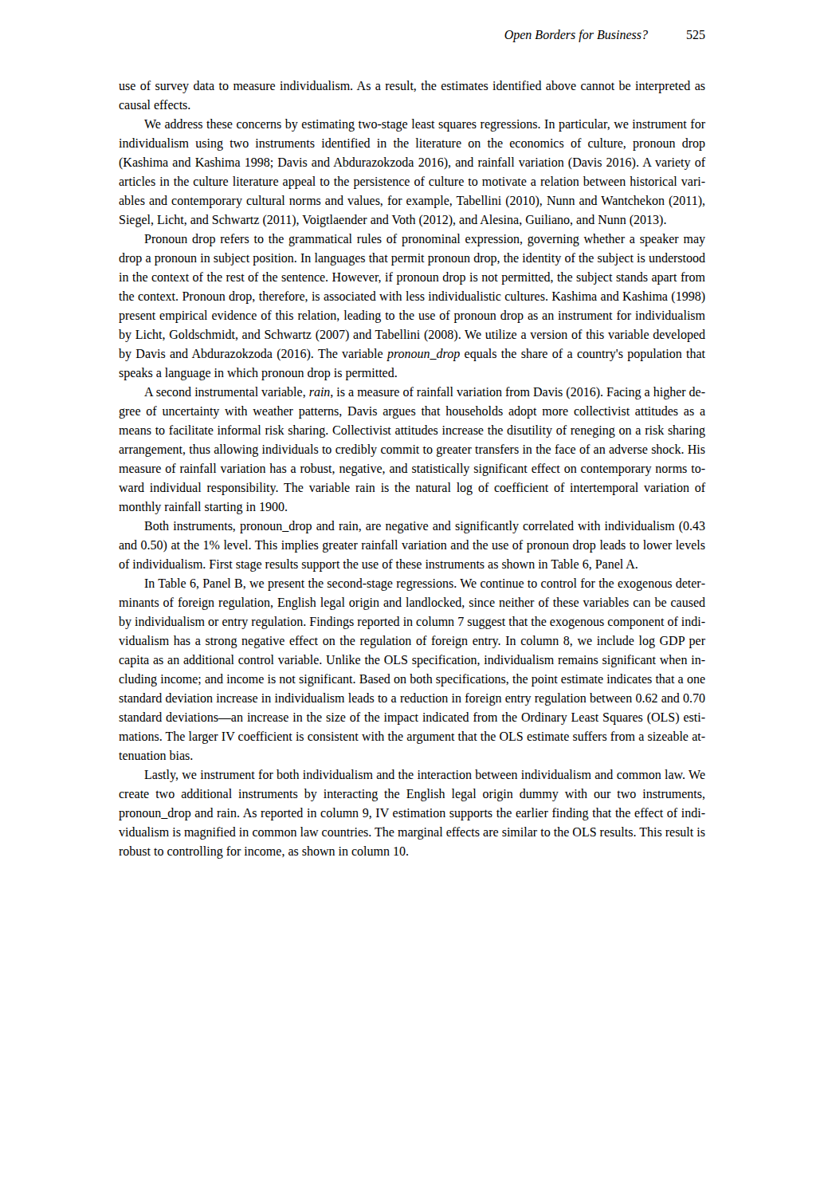Open Borders for Business? 525
use of survey data to measure individualism. As a result, the estimates identified above cannot be interpreted as causal effects.
We address these concerns by estimating two-stage least squares regressions. In particular, we instrument for individualism using two instruments identified in the literature on the economics of culture, pronoun drop (Kashima and Kashima 1998; Davis and Abdurazokzoda 2016), and rainfall variation (Davis 2016). A variety of articles in the culture literature appeal to the persistence of culture to motivate a relation between historical variables and contemporary cultural norms and values, for example, Tabellini (2010), Nunn and Wantchekon (2011), Siegel, Licht, and Schwartz (2011), Voigtlaender and Voth (2012), and Alesina, Guiliano, and Nunn (2013).
Pronoun drop refers to the grammatical rules of pronominal expression, governing whether a speaker may drop a pronoun in subject position. In languages that permit pronoun drop, the identity of the subject is understood in the context of the rest of the sentence. However, if pronoun drop is not permitted, the subject stands apart from the context. Pronoun drop, therefore, is associated with less individualistic cultures. Kashima and Kashima (1998) present empirical evidence of this relation, leading to the use of pronoun drop as an instrument for individualism by Licht, Goldschmidt, and Schwartz (2007) and Tabellini (2008). We utilize a version of this variable developed by Davis and Abdurazokzoda (2016). The variable pronoun_drop equals the share of a country's population that speaks a language in which pronoun drop is permitted.
A second instrumental variable, rain, is a measure of rainfall variation from Davis (2016). Facing a higher degree of uncertainty with weather patterns, Davis argues that households adopt more collectivist attitudes as a means to facilitate informal risk sharing. Collectivist attitudes increase the disutility of reneging on a risk sharing arrangement, thus allowing individuals to credibly commit to greater transfers in the face of an adverse shock. His measure of rainfall variation has a robust, negative, and statistically significant effect on contemporary norms toward individual responsibility. The variable rain is the natural log of coefficient of intertemporal variation of monthly rainfall starting in 1900.
Both instruments, pronoun_drop and rain, are negative and significantly correlated with individualism (0.43 and 0.50) at the 1% level. This implies greater rainfall variation and the use of pronoun drop leads to lower levels of individualism. First stage results support the use of these instruments as shown in Table 6, Panel A.
In Table 6, Panel B, we present the second-stage regressions. We continue to control for the exogenous determinants of foreign regulation, English legal origin and landlocked, since neither of these variables can be caused by individualism or entry regulation. Findings reported in column 7 suggest that the exogenous component of individualism has a strong negative effect on the regulation of foreign entry. In column 8, we include log GDP per capita as an additional control variable. Unlike the OLS specification, individualism remains significant when including income; and income is not significant. Based on both specifications, the point estimate indicates that a one standard deviation increase in individualism leads to a reduction in foreign entry regulation between 0.62 and 0.70 standard deviations—an increase in the size of the impact indicated from the Ordinary Least Squares (OLS) estimations. The larger IV coefficient is consistent with the argument that the OLS estimate suffers from a sizeable attenuation bias.
Lastly, we instrument for both individualism and the interaction between individualism and common law. We create two additional instruments by interacting the English legal origin dummy with our two instruments, pronoun_drop and rain. As reported in column 9, IV estimation supports the earlier finding that the effect of individualism is magnified in common law countries. The marginal effects are similar to the OLS results. This result is robust to controlling for income, as shown in column 10.